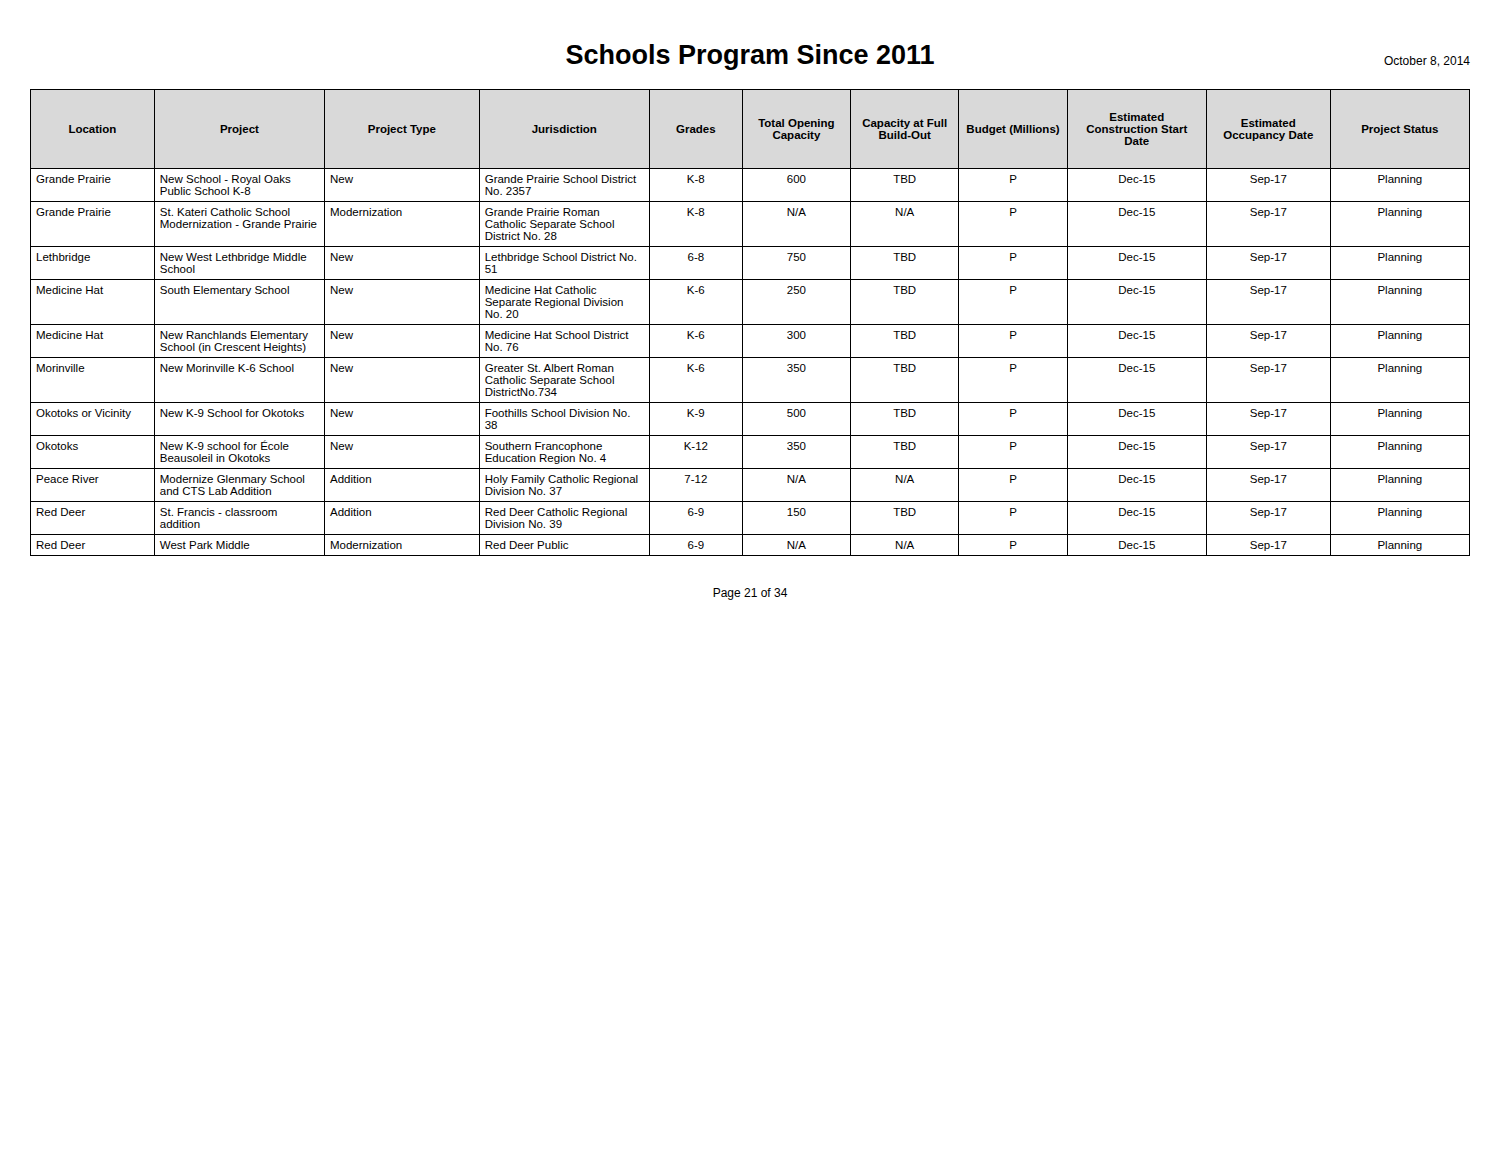Schools Program Since 2011
October 8, 2014
| Location | Project | Project Type | Jurisdiction | Grades | Total Opening Capacity | Capacity at Full Build-Out | Budget (Millions) | Estimated Construction Start Date | Estimated Occupancy Date | Project Status |
| --- | --- | --- | --- | --- | --- | --- | --- | --- | --- | --- |
| Grande Prairie | New School - Royal Oaks Public School K-8 | New | Grande Prairie School District No. 2357 | K-8 | 600 | TBD | P | Dec-15 | Sep-17 | Planning |
| Grande Prairie | St. Kateri Catholic School Modernization - Grande Prairie | Modernization | Grande Prairie Roman Catholic Separate School District No. 28 | K-8 | N/A | N/A | P | Dec-15 | Sep-17 | Planning |
| Lethbridge | New West Lethbridge Middle School | New | Lethbridge School District No. 51 | 6-8 | 750 | TBD | P | Dec-15 | Sep-17 | Planning |
| Medicine Hat | South Elementary School | New | Medicine Hat Catholic Separate Regional Division No. 20 | K-6 | 250 | TBD | P | Dec-15 | Sep-17 | Planning |
| Medicine Hat | New Ranchlands Elementary School (in Crescent Heights) | New | Medicine Hat School District No. 76 | K-6 | 300 | TBD | P | Dec-15 | Sep-17 | Planning |
| Morinville | New Morinville K-6 School | New | Greater St. Albert Roman Catholic Separate School DistrictNo.734 | K-6 | 350 | TBD | P | Dec-15 | Sep-17 | Planning |
| Okotoks or Vicinity | New K-9 School for Okotoks | New | Foothills School Division No. 38 | K-9 | 500 | TBD | P | Dec-15 | Sep-17 | Planning |
| Okotoks | New K-9 school for École Beausoleil in Okotoks | New | Southern Francophone Education Region No. 4 | K-12 | 350 | TBD | P | Dec-15 | Sep-17 | Planning |
| Peace River | Modernize Glenmary School and CTS Lab Addition | Addition | Holy Family Catholic Regional Division No. 37 | 7-12 | N/A | N/A | P | Dec-15 | Sep-17 | Planning |
| Red Deer | St. Francis - classroom addition | Addition | Red Deer Catholic Regional Division No. 39 | 6-9 | 150 | TBD | P | Dec-15 | Sep-17 | Planning |
| Red Deer | West Park Middle | Modernization | Red Deer Public | 6-9 | N/A | N/A | P | Dec-15 | Sep-17 | Planning |
Page 21 of 34